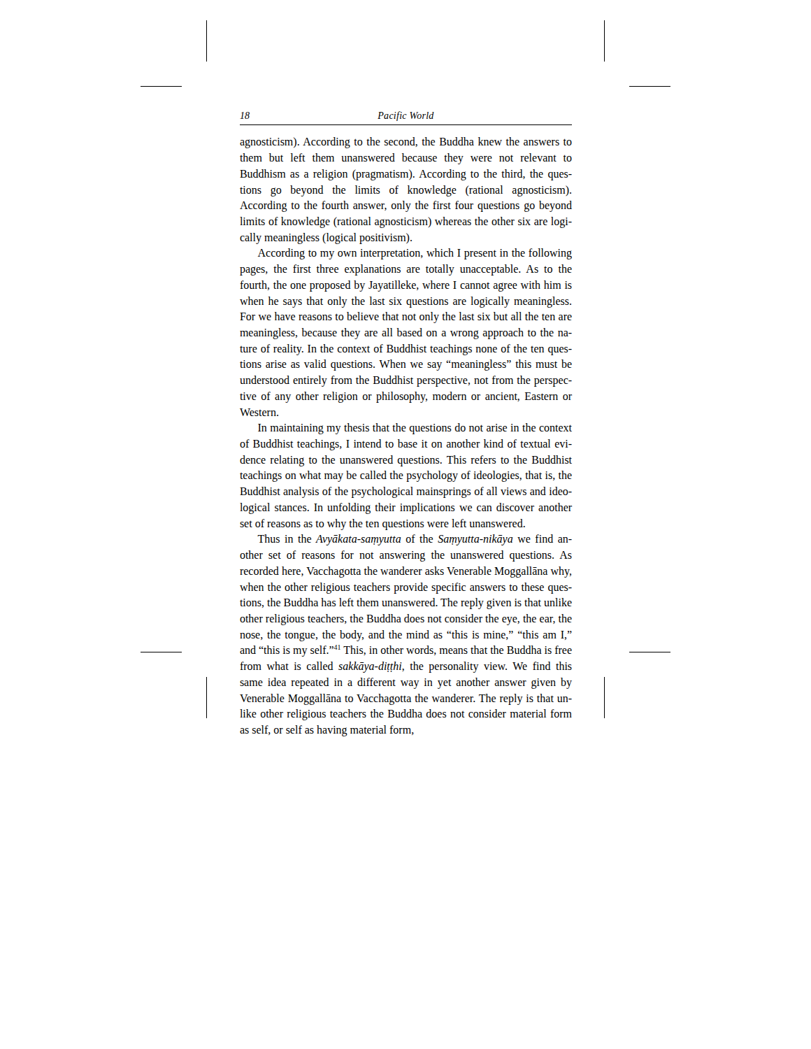18 Pacific World
agnosticism). According to the second, the Buddha knew the answers to them but left them unanswered because they were not relevant to Buddhism as a religion (pragmatism). According to the third, the questions go beyond the limits of knowledge (rational agnosticism). According to the fourth answer, only the first four questions go beyond limits of knowledge (rational agnosticism) whereas the other six are logically meaningless (logical positivism).
According to my own interpretation, which I present in the following pages, the first three explanations are totally unacceptable. As to the fourth, the one proposed by Jayatilleke, where I cannot agree with him is when he says that only the last six questions are logically meaningless. For we have reasons to believe that not only the last six but all the ten are meaningless, because they are all based on a wrong approach to the nature of reality. In the context of Buddhist teachings none of the ten questions arise as valid questions. When we say “meaningless” this must be understood entirely from the Buddhist perspective, not from the perspective of any other religion or philosophy, modern or ancient, Eastern or Western.
In maintaining my thesis that the questions do not arise in the context of Buddhist teachings, I intend to base it on another kind of textual evidence relating to the unanswered questions. This refers to the Buddhist teachings on what may be called the psychology of ideologies, that is, the Buddhist analysis of the psychological mainsprings of all views and ideological stances. In unfolding their implications we can discover another set of reasons as to why the ten questions were left unanswered.
Thus in the Avyākata-saṃyutta of the Saṃyutta-nikāya we find another set of reasons for not answering the unanswered questions. As recorded here, Vacchagotta the wanderer asks Venerable Moggallāna why, when the other religious teachers provide specific answers to these questions, the Buddha has left them unanswered. The reply given is that unlike other religious teachers, the Buddha does not consider the eye, the ear, the nose, the tongue, the body, and the mind as “this is mine,” “this am I,” and “this is my self.”41 This, in other words, means that the Buddha is free from what is called sakkāya-diṭṭhi, the personality view. We find this same idea repeated in a different way in yet another answer given by Venerable Moggallāna to Vacchagotta the wanderer. The reply is that unlike other religious teachers the Buddha does not consider material form as self, or self as having material form,